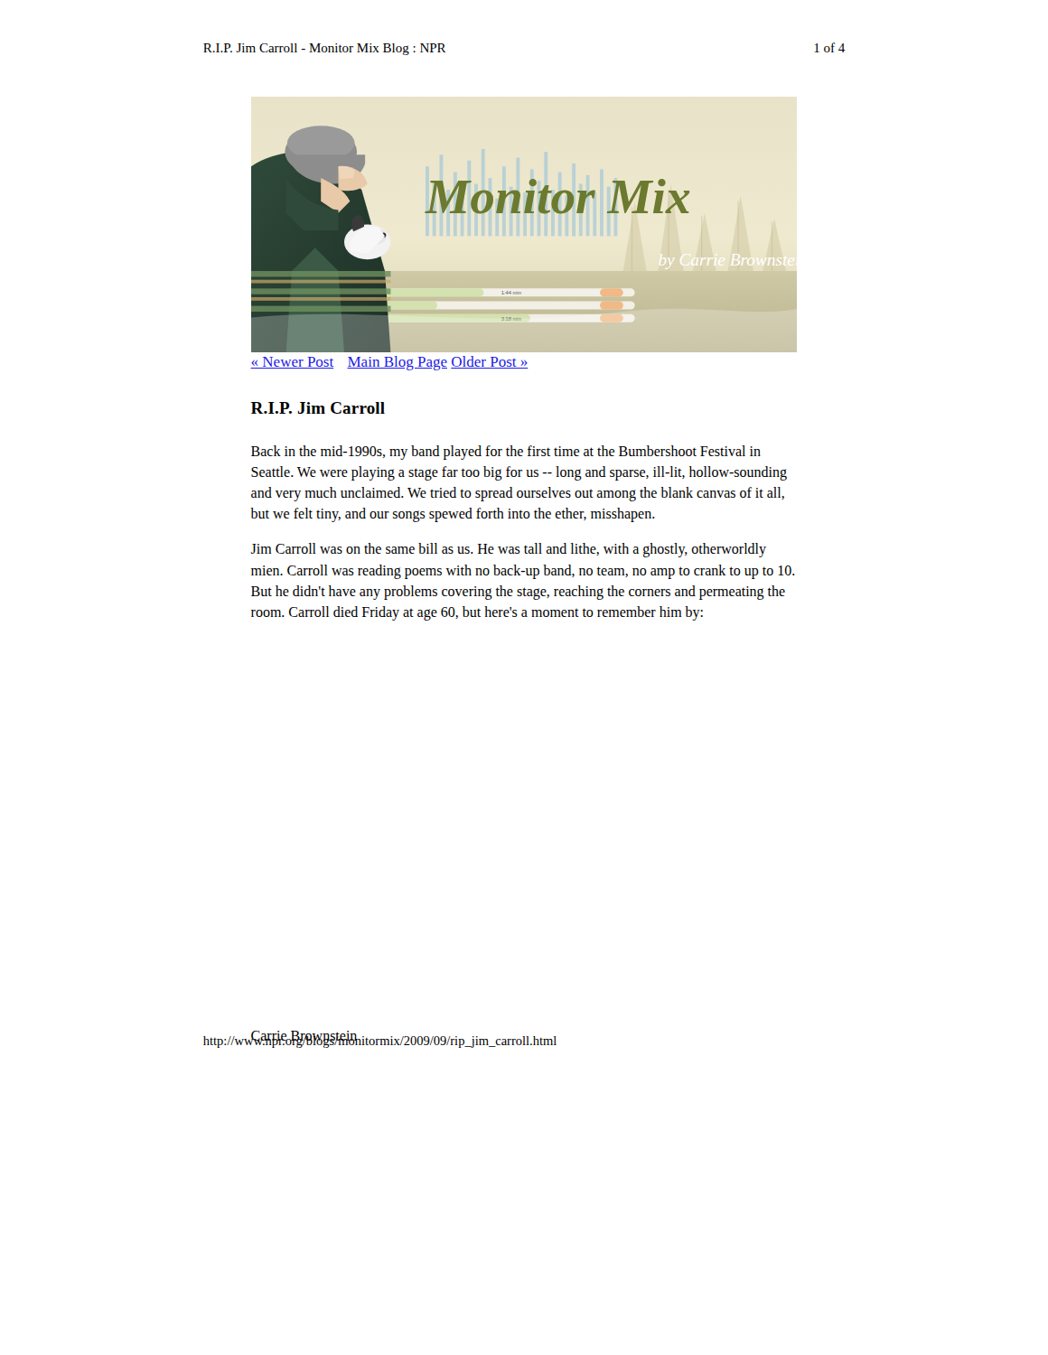R.I.P. Jim Carroll - Monitor Mix Blog : NPR
1 of 4
Monitor Mix by Carrie Brownstein 1:44 min 3:18 min
« Newer Post Main Blog Page Older Post »
R.I.P. Jim Carroll
Back in the mid-1990s, my band played for the first time at the Bumbershoot Festival in Seattle. We were playing a stage far too big for us -- long and sparse, ill-lit, hollow-sounding and very much unclaimed. We tried to spread ourselves out among the blank canvas of it all, but we felt tiny, and our songs spewed forth into the ether, misshapen.
Jim Carroll was on the same bill as us. He was tall and lithe, with a ghostly, otherworldly mien. Carroll was reading poems with no back-up band, no team, no amp to crank to up to 10. But he didn't have any problems covering the stage, reaching the corners and permeating the room. Carroll died Friday at age 60, but here's a moment to remember him by:
Carrie Brownstein
http://www.npr.org/blogs/monitormix/2009/09/rip_jim_carroll.html